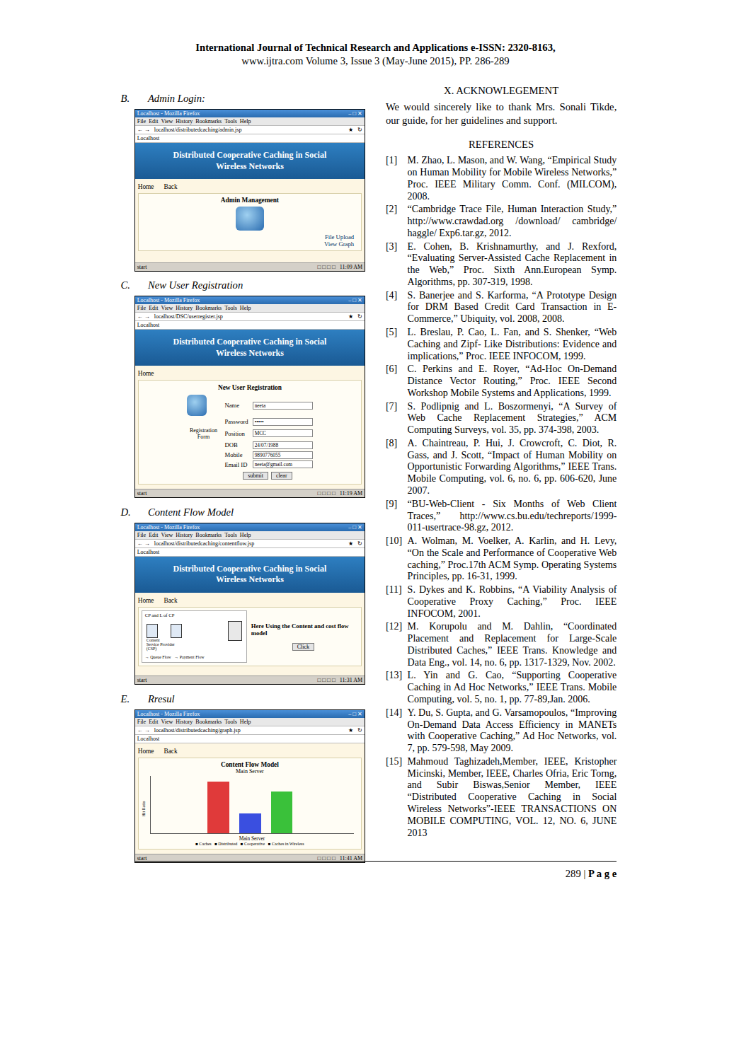International Journal of Technical Research and Applications e-ISSN: 2320-8163,
www.ijtra.com Volume 3, Issue 3 (May-June 2015), PP. 286-289
B. Admin Login:
Localhost - Mozilla Firefox– □ ✕
File Edit View History Bookmarks Tools Help
← → localhost/distributedcaching/admin.jsp★ ↻
Localhost
Distributed Cooperative Caching in Social
Wireless Networks
Home Back
Admin Management
File Upload
View Graph
start□ □ □ □ 11:09 AM
C. New User Registration
Localhost - Mozilla Firefox– □ ✕
File Edit View History Bookmarks Tools Help
← → localhost/DSC/userregister.jsp★ ↻
Localhost
Distributed Cooperative Caching in Social
Wireless Networks
Home
New User Registration
| | Name | neeta |
| | Password | ••••• |
| Registration Form | Position | MCC |
| | DOB | 24/07/1988 |
| | Mobile | 9890776055 |
| | Email ID | neeta@gmail.com |
| | submit clear |
start□ □ □ □ 11:19 AM
D. Content Flow Model
Localhost - Mozilla Firefox– □ ✕
File Edit View History Bookmarks Tools Help
← → localhost/distributedcaching/contentflow.jsp★ ↻
Localhost
Distributed Cooperative Caching in Social
Wireless Networks
Home Back
CP and L of CP
Content
Service Provider
(CSP)
→ Queue Flow → Payment Flow
Here Using the Content and cost flow model
Click
start□ □ □ □ 11:31 AM
E. Rresul
Localhost - Mozilla Firefox– □ ✕
File Edit View History Bookmarks Tools Help
← → localhost/distributedcaching/graph.jsp★ ↻
Localhost
Home Back
Content Flow Model
Main Server
Hit Ratio
Main Server
■ Caches ■ Distributed ■ Cooperative ■ Caches in Wireless
start□ □ □ □ 11:41 AM
X. ACKNOWLEGEMENT
We would sincerely like to thank Mrs. Sonali Tikde, our guide, for her guidelines and support.
REFERENCES
M. Zhao, L. Mason, and W. Wang, “Empirical Study on Human Mobility for Mobile Wireless Networks,” Proc. IEEE Military Comm. Conf. (MILCOM), 2008.
“Cambridge Trace File, Human Interaction Study,” http://www.crawdad.org /download/ cambridge/ haggle/ Exp6.tar.gz, 2012.
E. Cohen, B. Krishnamurthy, and J. Rexford, “Evaluating Server-Assisted Cache Replacement in the Web,” Proc. Sixth Ann.European Symp. Algorithms, pp. 307-319, 1998.
S. Banerjee and S. Karforma, “A Prototype Design for DRM Based Credit Card Transaction in E-Commerce,” Ubiquity, vol. 2008, 2008.
L. Breslau, P. Cao, L. Fan, and S. Shenker, “Web Caching and Zipf- Like Distributions: Evidence and implications,” Proc. IEEE INFOCOM, 1999.
C. Perkins and E. Royer, “Ad-Hoc On-Demand Distance Vector Routing,” Proc. IEEE Second Workshop Mobile Systems and Applications, 1999.
S. Podlipnig and L. Boszormenyi, “A Survey of Web Cache Replacement Strategies,” ACM Computing Surveys, vol. 35, pp. 374-398, 2003.
A. Chaintreau, P. Hui, J. Crowcroft, C. Diot, R. Gass, and J. Scott, “Impact of Human Mobility on Opportunistic Forwarding Algorithms,” IEEE Trans. Mobile Computing, vol. 6, no. 6, pp. 606-620, June 2007.
“BU-Web-Client - Six Months of Web Client Traces,” http://www.cs.bu.edu/techreports/1999-011-usertrace-98.gz, 2012.
A. Wolman, M. Voelker, A. Karlin, and H. Levy, “On the Scale and Performance of Cooperative Web caching,” Proc.17th ACM Symp. Operating Systems Principles, pp. 16-31, 1999.
S. Dykes and K. Robbins, “A Viability Analysis of Cooperative Proxy Caching,” Proc. IEEE INFOCOM, 2001.
M. Korupolu and M. Dahlin, “Coordinated Placement and Replacement for Large-Scale Distributed Caches,” IEEE Trans. Knowledge and Data Eng., vol. 14, no. 6, pp. 1317-1329, Nov. 2002.
L. Yin and G. Cao, “Supporting Cooperative Caching in Ad Hoc Networks,” IEEE Trans. Mobile Computing, vol. 5, no. 1, pp. 77-89,Jan. 2006.
Y. Du, S. Gupta, and G. Varsamopoulos, “Improving On-Demand Data Access Efficiency in MANETs with Cooperative Caching,” Ad Hoc Networks, vol. 7, pp. 579-598, May 2009.
Mahmoud Taghizadeh,Member, IEEE, Kristopher Micinski, Member, IEEE, Charles Ofria, Eric Torng, and Subir Biswas,Senior Member, IEEE “Distributed Cooperative Caching in Social Wireless Networks”-IEEE TRANSACTIONS ON MOBILE COMPUTING, VOL. 12, NO. 6, JUNE 2013
289 | P a g e